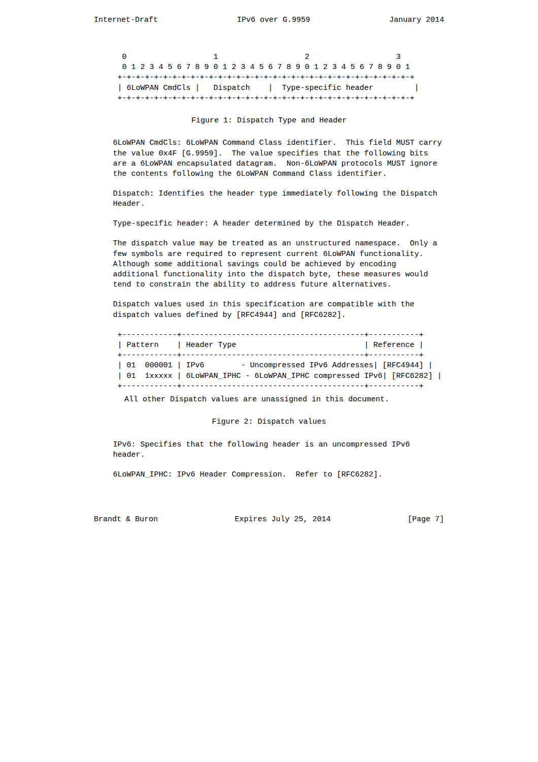Internet-Draft IPv6 over G.9959 January 2014
  0                   1                   2                   3
  0 1 2 3 4 5 6 7 8 9 0 1 2 3 4 5 6 7 8 9 0 1 2 3 4 5 6 7 8 9 0 1
 +-+-+-+-+-+-+-+-+-+-+-+-+-+-+-+-+-+-+-+-+-+-+-+-+-+-+-+-+-+-+-+-+
 | 6LoWPAN CmdCls |   Dispatch    |  Type-specific header         |
 +-+-+-+-+-+-+-+-+-+-+-+-+-+-+-+-+-+-+-+-+-+-+-+-+-+-+-+-+-+-+-+-+
Figure 1: Dispatch Type and Header
6LoWPAN CmdCls: 6LoWPAN Command Class identifier. This field MUST carry the value 0x4F [G.9959]. The value specifies that the following bits are a 6LoWPAN encapsulated datagram. Non-6LoWPAN protocols MUST ignore the contents following the 6LoWPAN Command Class identifier.
Dispatch: Identifies the header type immediately following the Dispatch Header.
Type-specific header: A header determined by the Dispatch Header.
The dispatch value may be treated as an unstructured namespace. Only a few symbols are required to represent current 6LoWPAN functionality. Although some additional savings could be achieved by encoding additional functionality into the dispatch byte, these measures would tend to constrain the ability to address future alternatives.
Dispatch values used in this specification are compatible with the dispatch values defined by [RFC4944] and [RFC6282].
 +------------+----------------------------------------+-----------+
 | Pattern    | Header Type                            | Reference |
 +------------+----------------------------------------+-----------+
 | 01  000001 | IPv6        - Uncompressed IPv6 Addresses| [RFC4944] |
 | 01  1xxxxx | 6LoWPAN_IPHC - 6LoWPAN_IPHC compressed IPv6| [RFC6282] |
 +------------+----------------------------------------+-----------+
All other Dispatch values are unassigned in this document.
Figure 2: Dispatch values
IPv6: Specifies that the following header is an uncompressed IPv6 header.
6LoWPAN_IPHC: IPv6 Header Compression. Refer to [RFC6282].
Brandt & Buron Expires July 25, 2014 [Page 7]